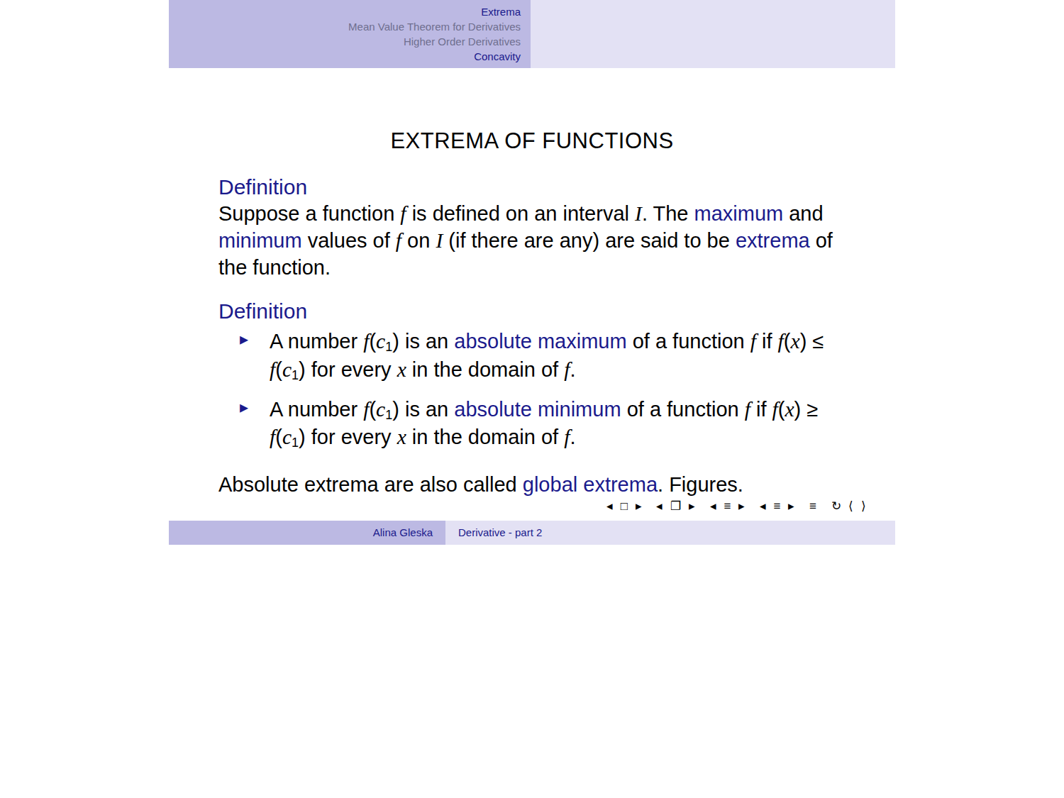Extrema
Mean Value Theorem for Derivatives
Higher Order Derivatives
Concavity
EXTREMA OF FUNCTIONS
Definition
Suppose a function f is defined on an interval I. The maximum and minimum values of f on I (if there are any) are said to be extrema of the function.
Definition
A number f(c1) is an absolute maximum of a function f if f(x) ≤ f(c1) for every x in the domain of f.
A number f(c1) is an absolute minimum of a function f if f(x) ≥ f(c1) for every x in the domain of f.
Absolute extrema are also called global extrema. Figures.
◂ □ ▸ ◂ ❐ ▸ ◂ ≡ ▸ ◂ ≡ ▸ ≡ ↻ ⟨ ⟩
Alina Gleska
Derivative - part 2